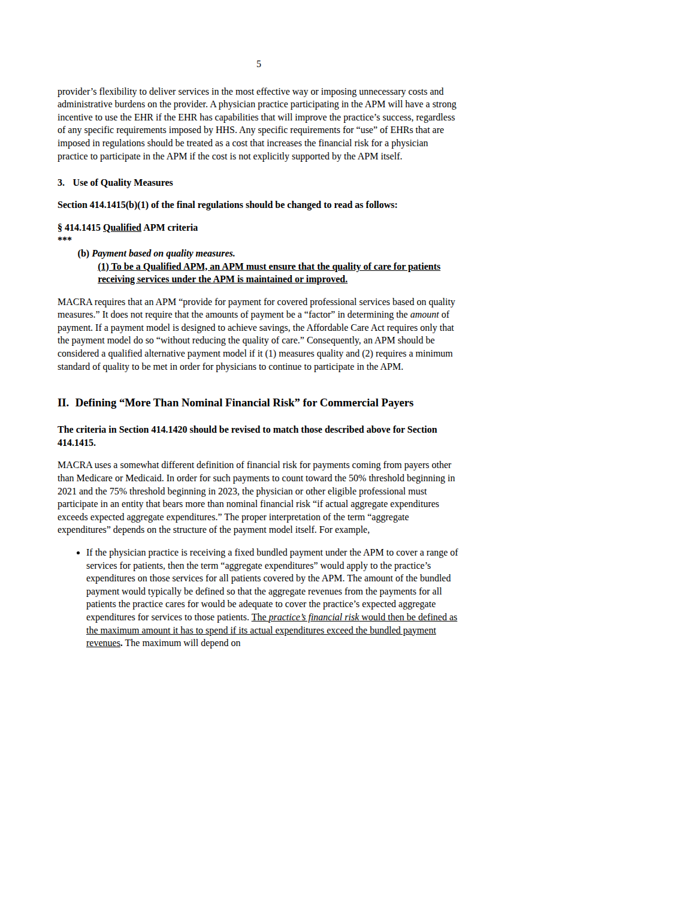5
provider’s flexibility to deliver services in the most effective way or imposing unnecessary costs and administrative burdens on the provider. A physician practice participating in the APM will have a strong incentive to use the EHR if the EHR has capabilities that will improve the practice’s success, regardless of any specific requirements imposed by HHS. Any specific requirements for “use” of EHRs that are imposed in regulations should be treated as a cost that increases the financial risk for a physician practice to participate in the APM if the cost is not explicitly supported by the APM itself.
3. Use of Quality Measures
Section 414.1415(b)(1) of the final regulations should be changed to read as follows:
§ 414.1415 Qualified APM criteria
***
(b) Payment based on quality measures.
(1) To be a Qualified APM, an APM must ensure that the quality of care for patients receiving services under the APM is maintained or improved.
MACRA requires that an APM “provide for payment for covered professional services based on quality measures.” It does not require that the amounts of payment be a “factor” in determining the amount of payment. If a payment model is designed to achieve savings, the Affordable Care Act requires only that the payment model do so “without reducing the quality of care.” Consequently, an APM should be considered a qualified alternative payment model if it (1) measures quality and (2) requires a minimum standard of quality to be met in order for physicians to continue to participate in the APM.
II. Defining “More Than Nominal Financial Risk” for Commercial Payers
The criteria in Section 414.1420 should be revised to match those described above for Section 414.1415.
MACRA uses a somewhat different definition of financial risk for payments coming from payers other than Medicare or Medicaid. In order for such payments to count toward the 50% threshold beginning in 2021 and the 75% threshold beginning in 2023, the physician or other eligible professional must participate in an entity that bears more than nominal financial risk “if actual aggregate expenditures exceeds expected aggregate expenditures.” The proper interpretation of the term “aggregate expenditures” depends on the structure of the payment model itself. For example,
If the physician practice is receiving a fixed bundled payment under the APM to cover a range of services for patients, then the term “aggregate expenditures” would apply to the practice’s expenditures on those services for all patients covered by the APM. The amount of the bundled payment would typically be defined so that the aggregate revenues from the payments for all patients the practice cares for would be adequate to cover the practice’s expected aggregate expenditures for services to those patients. The practice’s financial risk would then be defined as the maximum amount it has to spend if its actual expenditures exceed the bundled payment revenues. The maximum will depend on